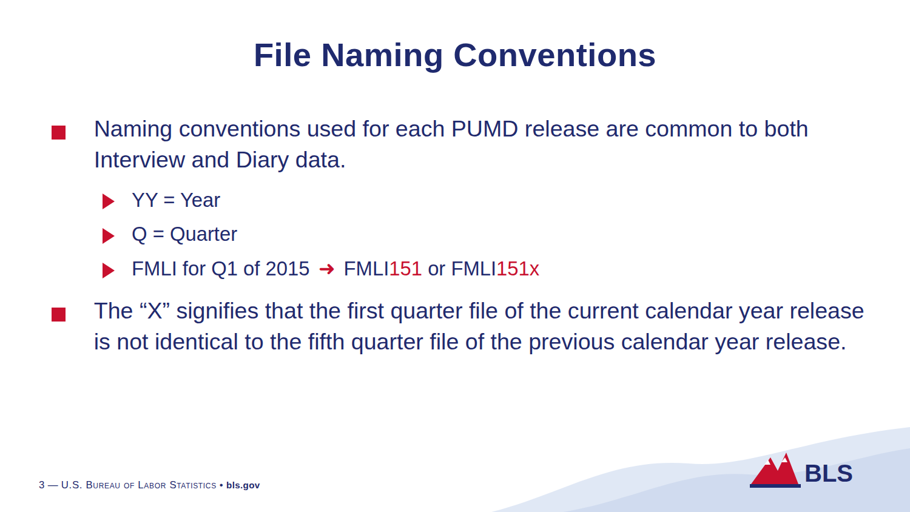File Naming Conventions
Naming conventions used for each PUMD release are common to both Interview and Diary data.
YY = Year
Q = Quarter
FMLI for Q1 of 2015 ➜ FMLI151 or FMLI151x
The “X” signifies that the first quarter file of the current calendar year release is not identical to the fifth quarter file of the previous calendar year release.
3 — U.S. Bureau of Labor Statistics • bls.gov
BLS